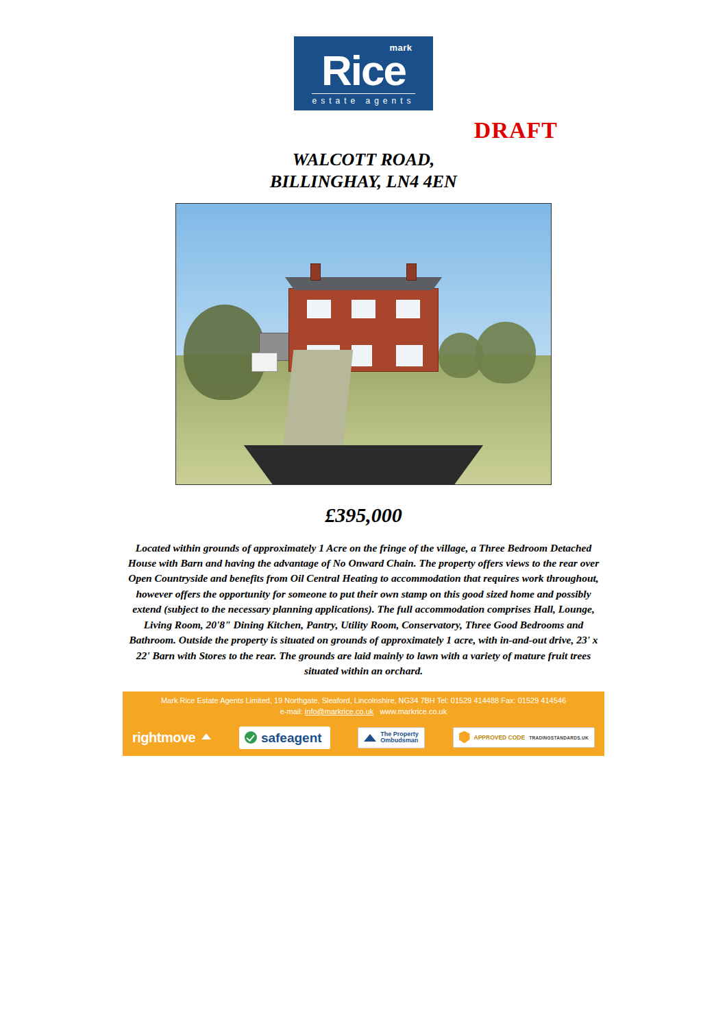mark
Rice
estate agents
DRAFT
WALCOTT ROAD,
BILLINGHAY, LN4 4EN
£395,000
Located within grounds of approximately 1 Acre on the fringe of the village, a Three Bedroom Detached House with Barn and having the advantage of No Onward Chain. The property offers views to the rear over Open Countryside and benefits from Oil Central Heating to accommodation that requires work throughout, however offers the opportunity for someone to put their own stamp on this good sized home and possibly extend (subject to the necessary planning applications). The full accommodation comprises Hall, Lounge, Living Room, 20'8" Dining Kitchen, Pantry, Utility Room, Conservatory, Three Good Bedrooms and Bathroom. Outside the property is situated on grounds of approximately 1 acre, with in-and-out drive, 23' x 22' Barn with Stores to the rear. The grounds are laid mainly to lawn with a variety of mature fruit trees situated within an orchard.
Mark Rice Estate Agents Limited, 19 Northgate, Sleaford, Lincolnshire, NG34 7BH Tel: 01529 414488 Fax: 01529 414546
e-mail: info@markrice.co.uk www.markrice.co.uk
rightmove
safeagent
The Property
Ombudsman
APPROVED CODE TRADINGSTANDARDS.UK